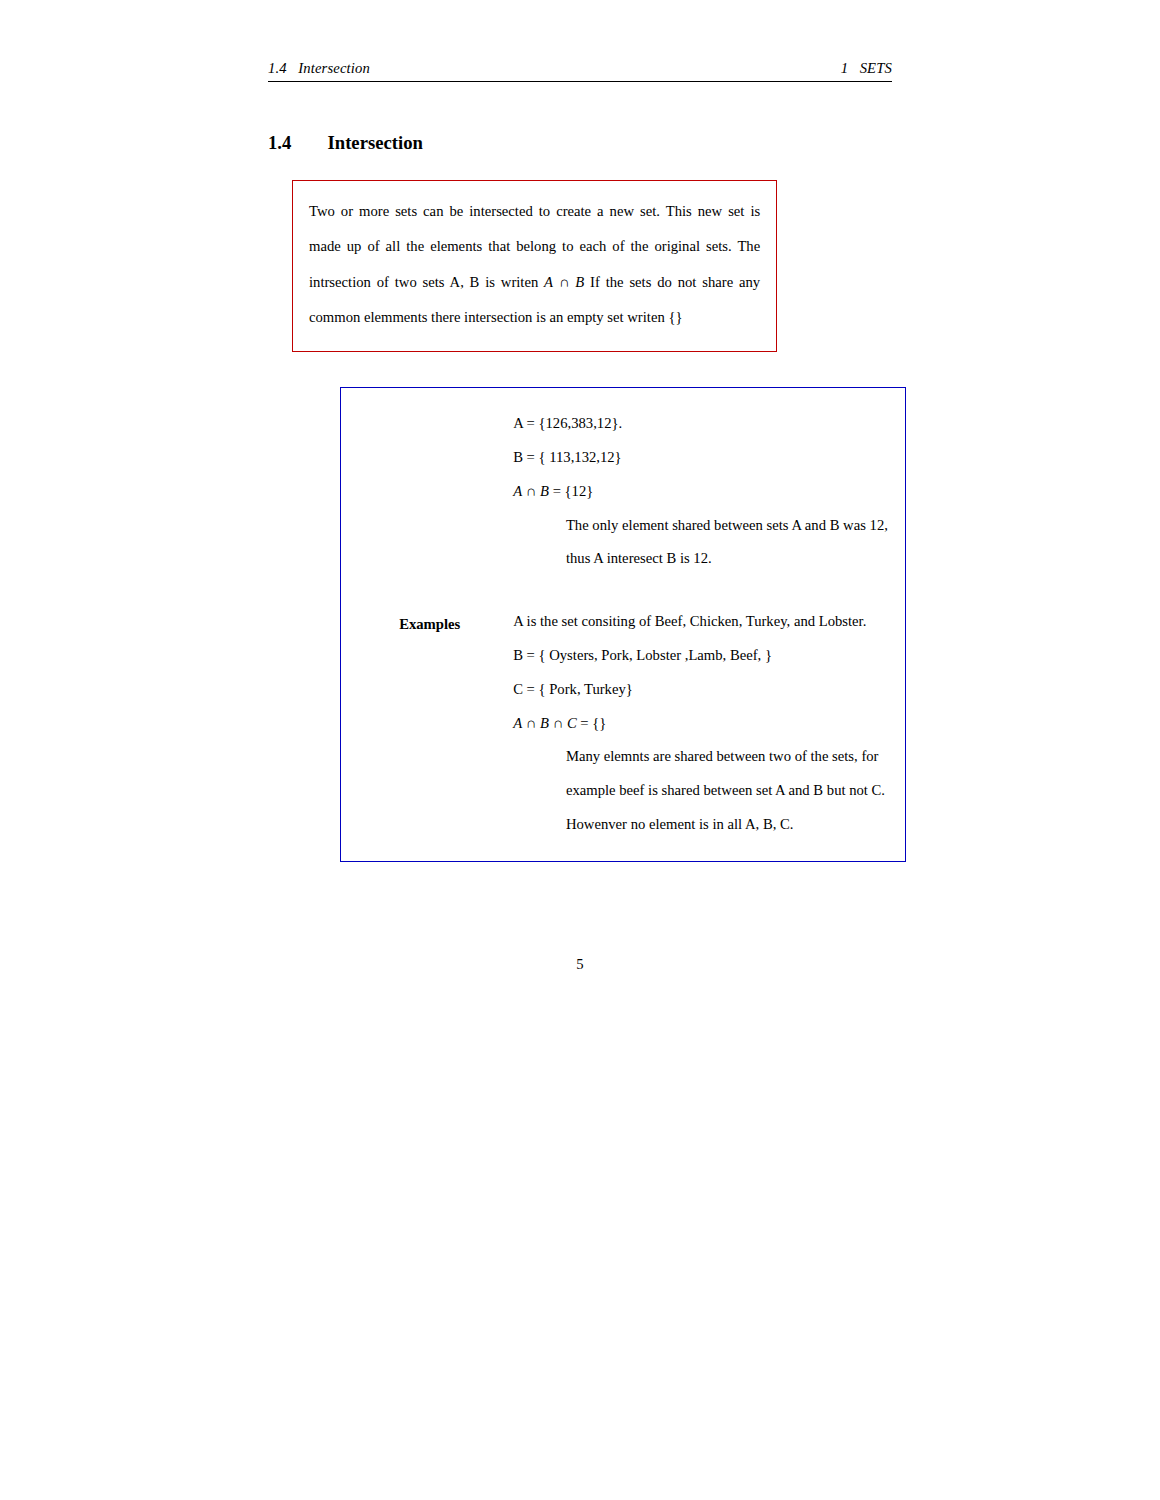1.4 Intersection 1 SETS
1.4 Intersection
Two or more sets can be intersected to create a new set. This new set is made up of all the elements that belong to each of the original sets. The intrsection of two sets A, B is writen A ∩ B If the sets do not share any common elemments there intersection is an empty set writen {}
| Examples | A = {126,383,12}. B = { 113,132,12} A ∩ B = {12} The only element shared between sets A and B was 12, thus A interesect B is 12. A is the set consiting of Beef, Chicken, Turkey, and Lobster. B = { Oysters, Pork, Lobster ,Lamb, Beef, } C = { Pork, Turkey} A ∩ B ∩ C = {} Many elemnts are shared between two of the sets, for example beef is shared between set A and B but not C. Howenver no element is in all A, B, C. |
5